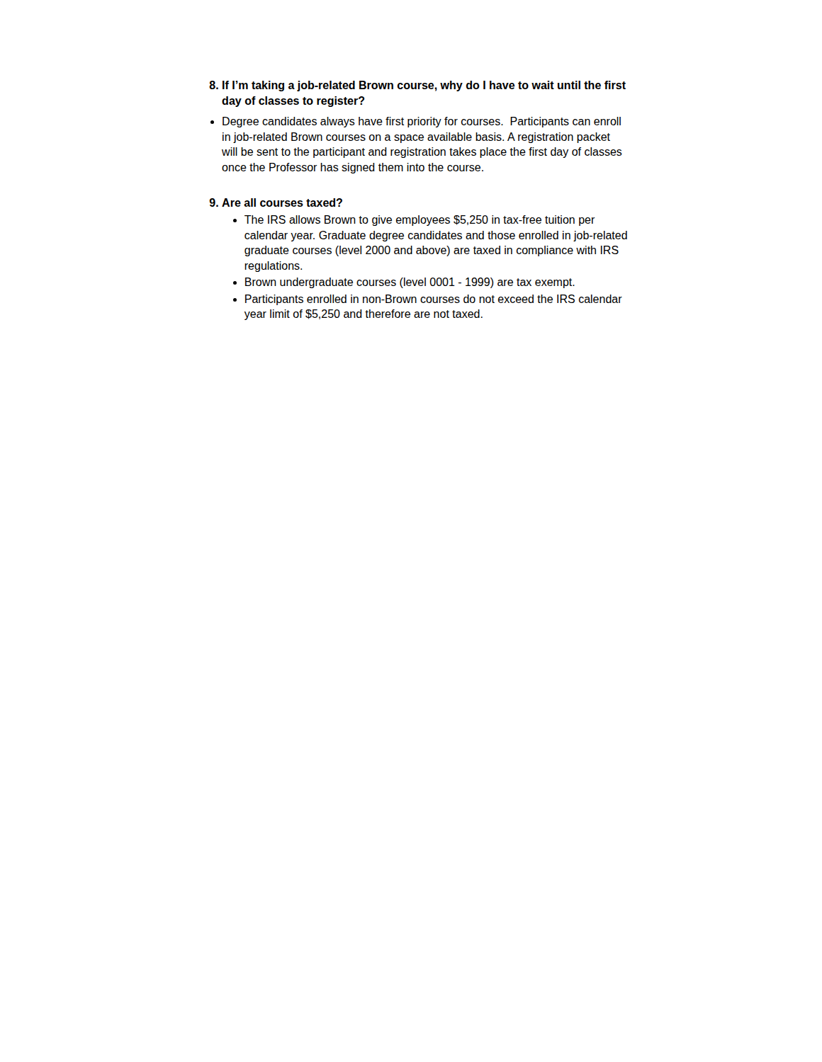If I’m taking a job-related Brown course, why do I have to wait until the first day of classes to register?
Degree candidates always have first priority for courses. Participants can enroll in job-related Brown courses on a space available basis. A registration packet will be sent to the participant and registration takes place the first day of classes once the Professor has signed them into the course.
Are all courses taxed?
The IRS allows Brown to give employees $5,250 in tax-free tuition per calendar year. Graduate degree candidates and those enrolled in job-related graduate courses (level 2000 and above) are taxed in compliance with IRS regulations.
Brown undergraduate courses (level 0001 - 1999) are tax exempt.
Participants enrolled in non-Brown courses do not exceed the IRS calendar year limit of $5,250 and therefore are not taxed.